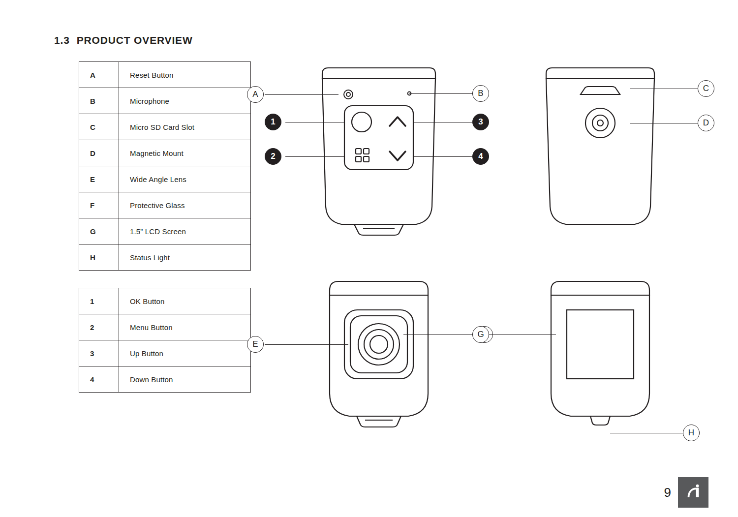1.3 PRODUCT OVERVIEW
| A | Reset Button |
| B | Microphone |
| C | Micro SD Card Slot |
| D | Magnetic Mount |
| E | Wide Angle Lens |
| F | Protective Glass |
| G | 1.5” LCD Screen |
| H | Status Light |
| 1 | OK Button |
| 2 | Menu Button |
| 3 | Up Button |
| 4 | Down Button |
A
B
1
2
3
4
C
D
E
F
G
H
9